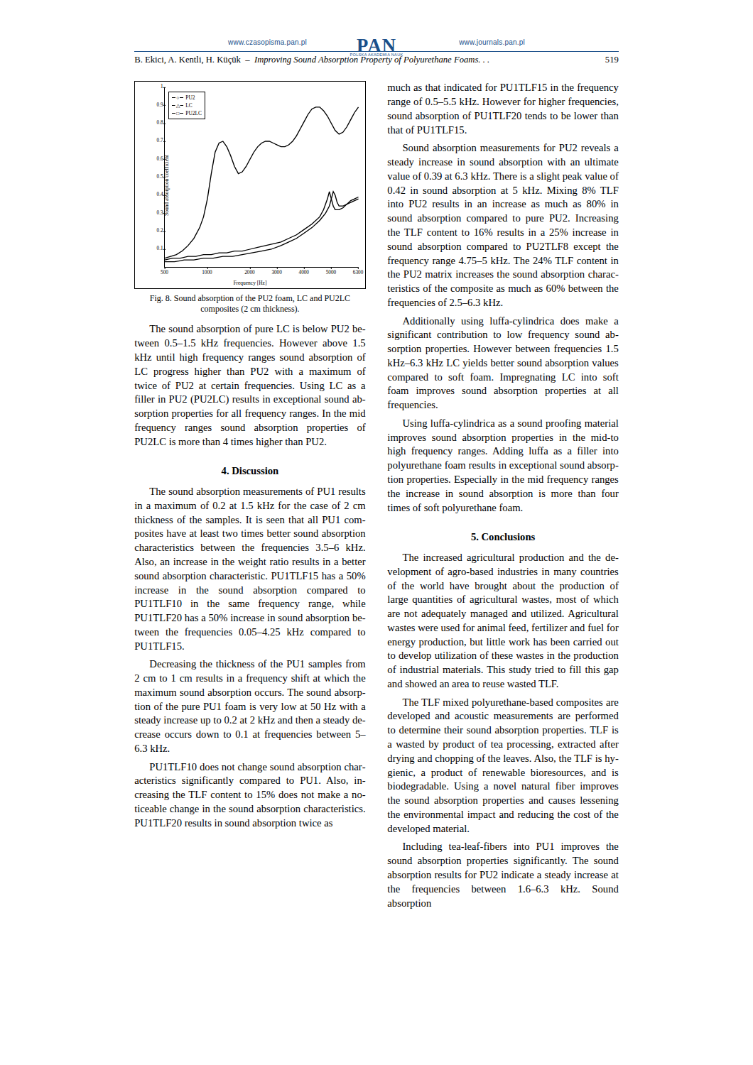www.czasopisma.pan.pl www.journals.pan.pl
PAN
POLSKA AKADEMIA NAUK
B. Ekici, A. Kentli, H. Küçük – Improving Sound Absorption Property of Polyurethane Foams. . .
519
Sound absorption coefficient
Frequency [Hz]
1
0.9
0.8
0.7
0.6
0.5
0.4
0.3
0.2
0.1
500
1000
2000
3000
4000
5000
6300
○PU2
△LC
□PU2LC
Fig. 8. Sound absorption of the PU2 foam, LC and PU2LC
composites (2 cm thickness).
The sound absorption of pure LC is below PU2 between 0.5–1.5 kHz frequencies. However above 1.5 kHz until high frequency ranges sound absorption of LC progress higher than PU2 with a maximum of twice of PU2 at certain frequencies. Using LC as a filler in PU2 (PU2LC) results in exceptional sound absorption properties for all frequency ranges. In the mid frequency ranges sound absorption properties of PU2LC is more than 4 times higher than PU2.
4. Discussion
The sound absorption measurements of PU1 results in a maximum of 0.2 at 1.5 kHz for the case of 2 cm thickness of the samples. It is seen that all PU1 composites have at least two times better sound absorption characteristics between the frequencies 3.5–6 kHz. Also, an increase in the weight ratio results in a better sound absorption characteristic. PU1TLF15 has a 50% increase in the sound absorption compared to PU1TLF10 in the same frequency range, while PU1TLF20 has a 50% increase in sound absorption between the frequencies 0.05–4.25 kHz compared to PU1TLF15.
Decreasing the thickness of the PU1 samples from 2 cm to 1 cm results in a frequency shift at which the maximum sound absorption occurs. The sound absorption of the pure PU1 foam is very low at 50 Hz with a steady increase up to 0.2 at 2 kHz and then a steady decrease occurs down to 0.1 at frequencies between 5–6.3 kHz.
PU1TLF10 does not change sound absorption characteristics significantly compared to PU1. Also, increasing the TLF content to 15% does not make a noticeable change in the sound absorption characteristics. PU1TLF20 results in sound absorption twice as
much as that indicated for PU1TLF15 in the frequency range of 0.5–5.5 kHz. However for higher frequencies, sound absorption of PU1TLF20 tends to be lower than that of PU1TLF15.
Sound absorption measurements for PU2 reveals a steady increase in sound absorption with an ultimate value of 0.39 at 6.3 kHz. There is a slight peak value of 0.42 in sound absorption at 5 kHz. Mixing 8% TLF into PU2 results in an increase as much as 80% in sound absorption compared to pure PU2. Increasing the TLF content to 16% results in a 25% increase in sound absorption compared to PU2TLF8 except the frequency range 4.75–5 kHz. The 24% TLF content in the PU2 matrix increases the sound absorption characteristics of the composite as much as 60% between the frequencies of 2.5–6.3 kHz.
Additionally using luffa-cylindrica does make a significant contribution to low frequency sound absorption properties. However between frequencies 1.5 kHz–6.3 kHz LC yields better sound absorption values compared to soft foam. Impregnating LC into soft foam improves sound absorption properties at all frequencies.
Using luffa-cylindrica as a sound proofing material improves sound absorption properties in the mid-to high frequency ranges. Adding luffa as a filler into polyurethane foam results in exceptional sound absorption properties. Especially in the mid frequency ranges the increase in sound absorption is more than four times of soft polyurethane foam.
5. Conclusions
The increased agricultural production and the development of agro-based industries in many countries of the world have brought about the production of large quantities of agricultural wastes, most of which are not adequately managed and utilized. Agricultural wastes were used for animal feed, fertilizer and fuel for energy production, but little work has been carried out to develop utilization of these wastes in the production of industrial materials. This study tried to fill this gap and showed an area to reuse wasted TLF.
The TLF mixed polyurethane-based composites are developed and acoustic measurements are performed to determine their sound absorption properties. TLF is a wasted by product of tea processing, extracted after drying and chopping of the leaves. Also, the TLF is hygienic, a product of renewable bioresources, and is biodegradable. Using a novel natural fiber improves the sound absorption properties and causes lessening the environmental impact and reducing the cost of the developed material.
Including tea-leaf-fibers into PU1 improves the sound absorption properties significantly. The sound absorption results for PU2 indicate a steady increase at the frequencies between 1.6–6.3 kHz. Sound absorption